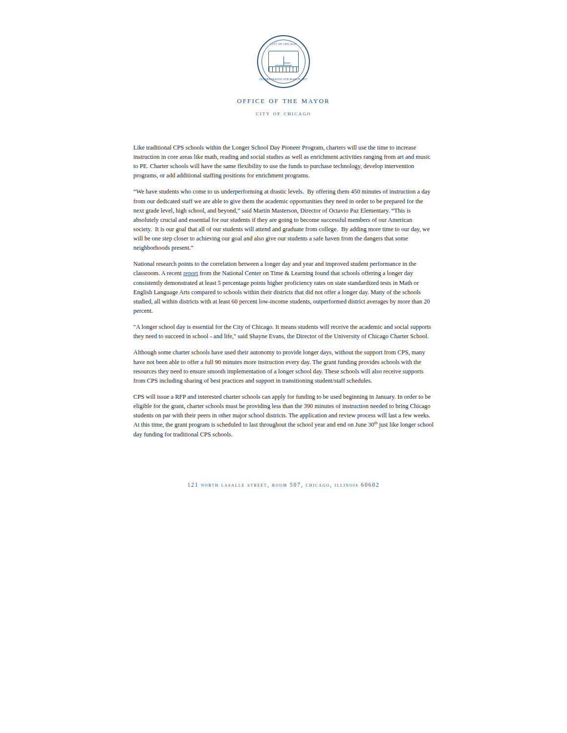City of Chicago
Incorporated 4th March 1837
Office of the Mayor
City of Chicago
Like traditional CPS schools within the Longer School Day Pioneer Program, charters will use the time to increase instruction in core areas like math, reading and social studies as well as enrichment activities ranging from art and music to PE. Charter schools will have the same flexibility to use the funds to purchase technology, develop intervention programs, or add additional staffing positions for enrichment programs.
“We have students who come to us underperforming at drastic levels. By offering them 450 minutes of instruction a day from our dedicated staff we are able to give them the academic opportunities they need in order to be prepared for the next grade level, high school, and beyond,” said Martin Masterson, Director of Octavio Paz Elementary. “This is absolutely crucial and essential for our students if they are going to become successful members of our American society. It is our goal that all of our students will attend and graduate from college. By adding more time to our day, we will be one step closer to achieving our goal and also give our students a safe haven from the dangers that some neighborhoods present.”
National research points to the correlation between a longer day and year and improved student performance in the classroom. A recent report from the National Center on Time & Learning found that schools offering a longer day consistently demonstrated at least 5 percentage points higher proficiency rates on state standardized tests in Math or English Language Arts compared to schools within their districts that did not offer a longer day. Many of the schools studied, all within districts with at least 60 percent low-income students, outperformed district averages by more than 20 percent.
"A longer school day is essential for the City of Chicago. It means students will receive the academic and social supports they need to succeed in school - and life," said Shayne Evans, the Director of the University of Chicago Charter School.
Although some charter schools have used their autonomy to provide longer days, without the support from CPS, many have not been able to offer a full 90 minutes more instruction every day. The grant funding provides schools with the resources they need to ensure smooth implementation of a longer school day. These schools will also receive supports from CPS including sharing of best practices and support in transitioning student/staff schedules.
CPS will issue a RFP and interested charter schools can apply for funding to be used beginning in January. In order to be eligible for the grant, charter schools must be providing less than the 390 minutes of instruction needed to bring Chicago students on par with their peers in other major school districts. The application and review process will last a few weeks. At this time, the grant program is scheduled to last throughout the school year and end on June 30th just like longer school day funding for traditional CPS schools.
121 North LaSalle Street, Room 507, Chicago, Illinois 60602